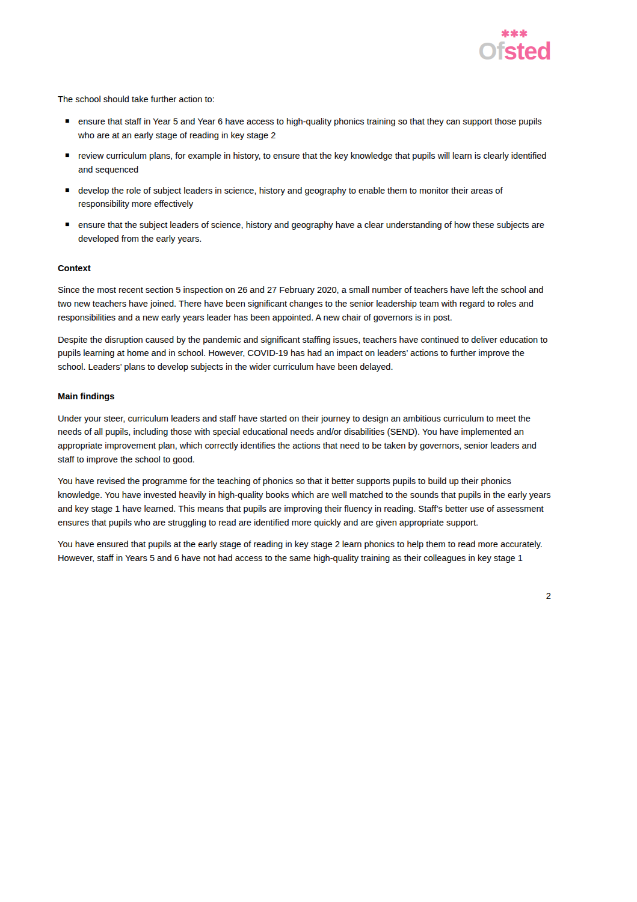✱✱✱
Ofsted
The school should take further action to:
ensure that staff in Year 5 and Year 6 have access to high-quality phonics training so that they can support those pupils who are at an early stage of reading in key stage 2
review curriculum plans, for example in history, to ensure that the key knowledge that pupils will learn is clearly identified and sequenced
develop the role of subject leaders in science, history and geography to enable them to monitor their areas of responsibility more effectively
ensure that the subject leaders of science, history and geography have a clear understanding of how these subjects are developed from the early years.
Context
Since the most recent section 5 inspection on 26 and 27 February 2020, a small number of teachers have left the school and two new teachers have joined. There have been significant changes to the senior leadership team with regard to roles and responsibilities and a new early years leader has been appointed. A new chair of governors is in post.
Despite the disruption caused by the pandemic and significant staffing issues, teachers have continued to deliver education to pupils learning at home and in school. However, COVID-19 has had an impact on leaders’ actions to further improve the school. Leaders’ plans to develop subjects in the wider curriculum have been delayed.
Main findings
Under your steer, curriculum leaders and staff have started on their journey to design an ambitious curriculum to meet the needs of all pupils, including those with special educational needs and/or disabilities (SEND). You have implemented an appropriate improvement plan, which correctly identifies the actions that need to be taken by governors, senior leaders and staff to improve the school to good.
You have revised the programme for the teaching of phonics so that it better supports pupils to build up their phonics knowledge. You have invested heavily in high-quality books which are well matched to the sounds that pupils in the early years and key stage 1 have learned. This means that pupils are improving their fluency in reading. Staff’s better use of assessment ensures that pupils who are struggling to read are identified more quickly and are given appropriate support.
You have ensured that pupils at the early stage of reading in key stage 2 learn phonics to help them to read more accurately. However, staff in Years 5 and 6 have not had access to the same high-quality training as their colleagues in key stage 1
2